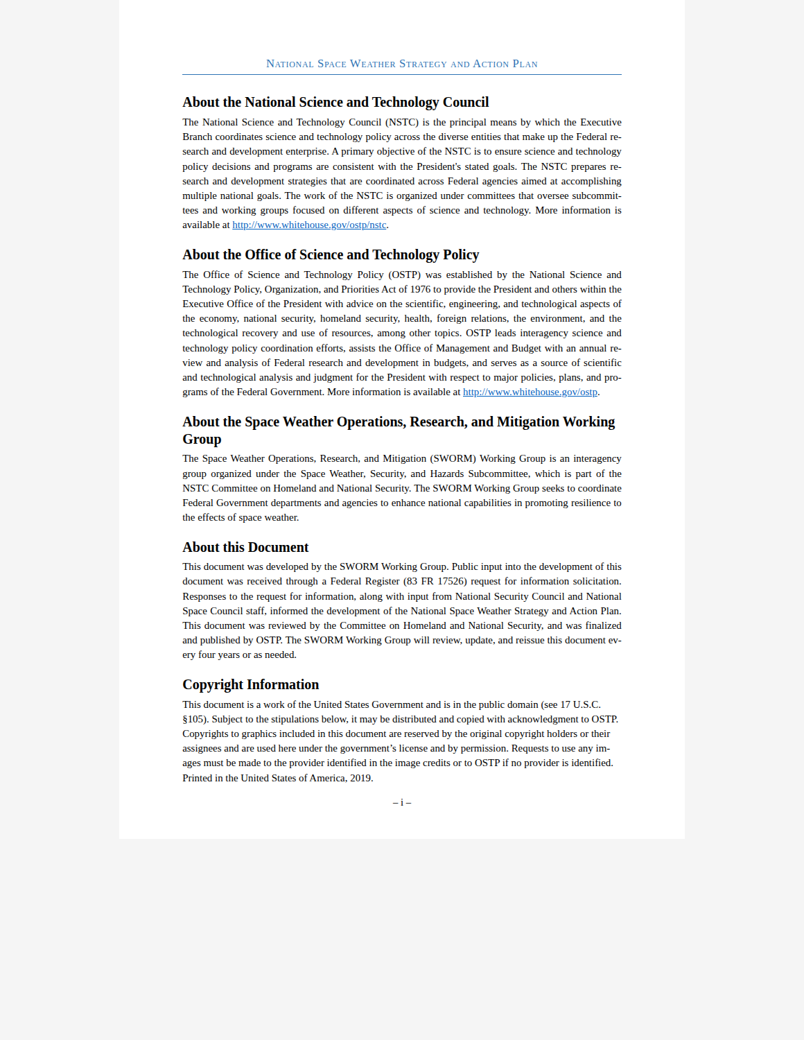National Space Weather Strategy and Action Plan
About the National Science and Technology Council
The National Science and Technology Council (NSTC) is the principal means by which the Executive Branch coordinates science and technology policy across the diverse entities that make up the Federal research and development enterprise. A primary objective of the NSTC is to ensure science and technology policy decisions and programs are consistent with the President's stated goals. The NSTC prepares research and development strategies that are coordinated across Federal agencies aimed at accomplishing multiple national goals. The work of the NSTC is organized under committees that oversee subcommittees and working groups focused on different aspects of science and technology. More information is available at http://www.whitehouse.gov/ostp/nstc.
About the Office of Science and Technology Policy
The Office of Science and Technology Policy (OSTP) was established by the National Science and Technology Policy, Organization, and Priorities Act of 1976 to provide the President and others within the Executive Office of the President with advice on the scientific, engineering, and technological aspects of the economy, national security, homeland security, health, foreign relations, the environment, and the technological recovery and use of resources, among other topics. OSTP leads interagency science and technology policy coordination efforts, assists the Office of Management and Budget with an annual review and analysis of Federal research and development in budgets, and serves as a source of scientific and technological analysis and judgment for the President with respect to major policies, plans, and programs of the Federal Government. More information is available at http://www.whitehouse.gov/ostp.
About the Space Weather Operations, Research, and Mitigation Working Group
The Space Weather Operations, Research, and Mitigation (SWORM) Working Group is an interagency group organized under the Space Weather, Security, and Hazards Subcommittee, which is part of the NSTC Committee on Homeland and National Security. The SWORM Working Group seeks to coordinate Federal Government departments and agencies to enhance national capabilities in promoting resilience to the effects of space weather.
About this Document
This document was developed by the SWORM Working Group. Public input into the development of this document was received through a Federal Register (83 FR 17526) request for information solicitation. Responses to the request for information, along with input from National Security Council and National Space Council staff, informed the development of the National Space Weather Strategy and Action Plan. This document was reviewed by the Committee on Homeland and National Security, and was finalized and published by OSTP. The SWORM Working Group will review, update, and reissue this document every four years or as needed.
Copyright Information
This document is a work of the United States Government and is in the public domain (see 17 U.S.C. §105). Subject to the stipulations below, it may be distributed and copied with acknowledgment to OSTP. Copyrights to graphics included in this document are reserved by the original copyright holders or their assignees and are used here under the government’s license and by permission. Requests to use any images must be made to the provider identified in the image credits or to OSTP if no provider is identified. Printed in the United States of America, 2019.
– i –